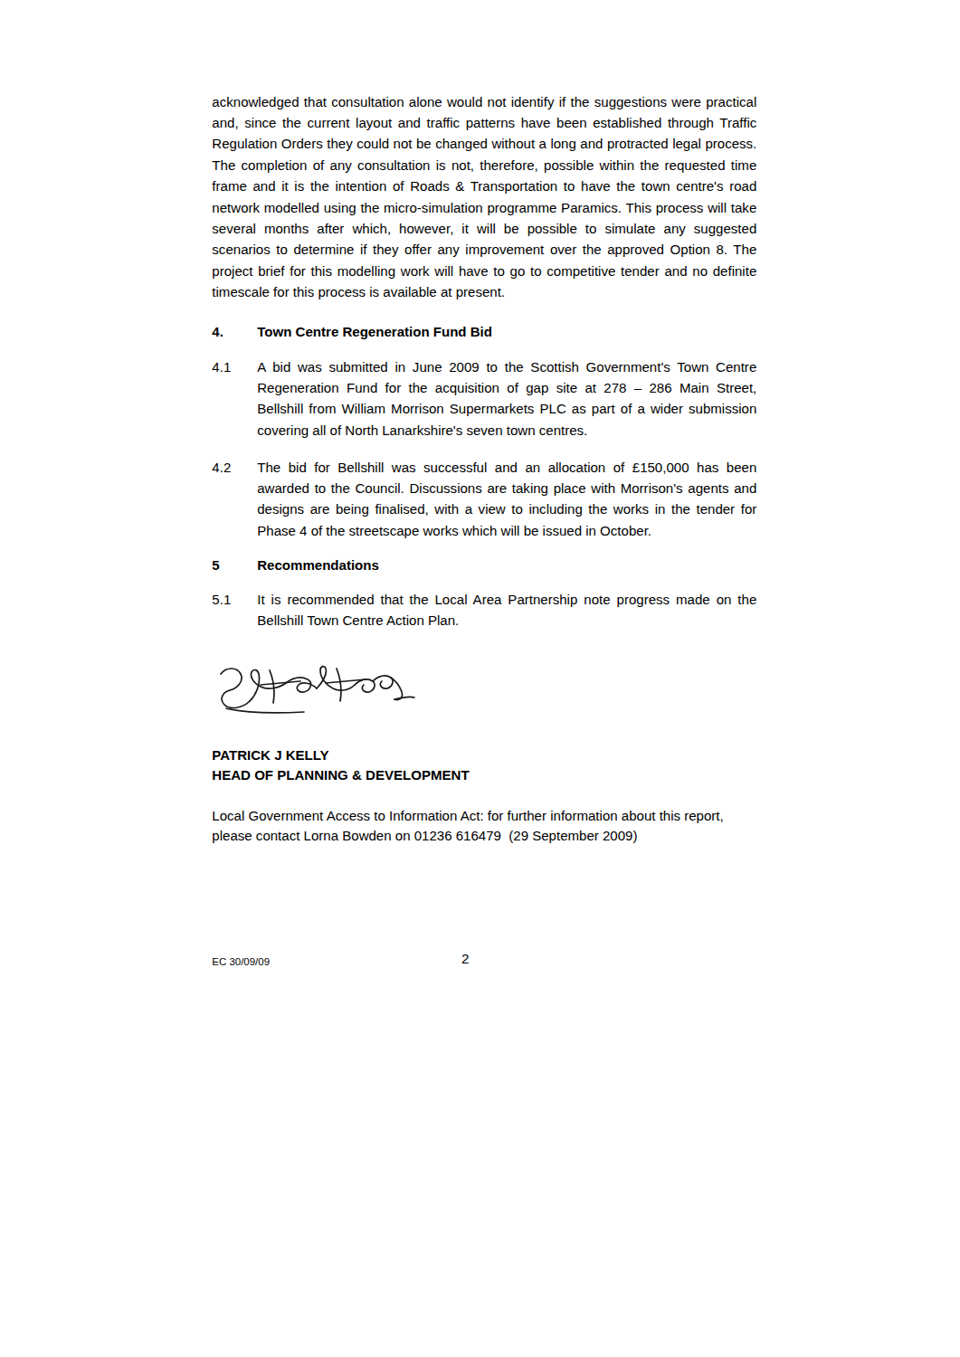acknowledged that consultation alone would not identify if the suggestions were practical and, since the current layout and traffic patterns have been established through Traffic Regulation Orders they could not be changed without a long and protracted legal process. The completion of any consultation is not, therefore, possible within the requested time frame and it is the intention of Roads & Transportation to have the town centre's road network modelled using the micro-simulation programme Paramics. This process will take several months after which, however, it will be possible to simulate any suggested scenarios to determine if they offer any improvement over the approved Option 8. The project brief for this modelling work will have to go to competitive tender and no definite timescale for this process is available at present.
4. Town Centre Regeneration Fund Bid
4.1
A bid was submitted in June 2009 to the Scottish Government's Town Centre Regeneration Fund for the acquisition of gap site at 278 – 286 Main Street, Bellshill from William Morrison Supermarkets PLC as part of a wider submission covering all of North Lanarkshire's seven town centres.
4.2
The bid for Bellshill was successful and an allocation of £150,000 has been awarded to the Council. Discussions are taking place with Morrison's agents and designs are being finalised, with a view to including the works in the tender for Phase 4 of the streetscape works which will be issued in October.
5 Recommendations
5.1
It is recommended that the Local Area Partnership note progress made on the Bellshill Town Centre Action Plan.
PATRICK J KELLY
HEAD OF PLANNING & DEVELOPMENT
Local Government Access to Information Act: for further information about this report, please contact Lorna Bowden on 01236 616479 (29 September 2009)
EC 30/09/09 2